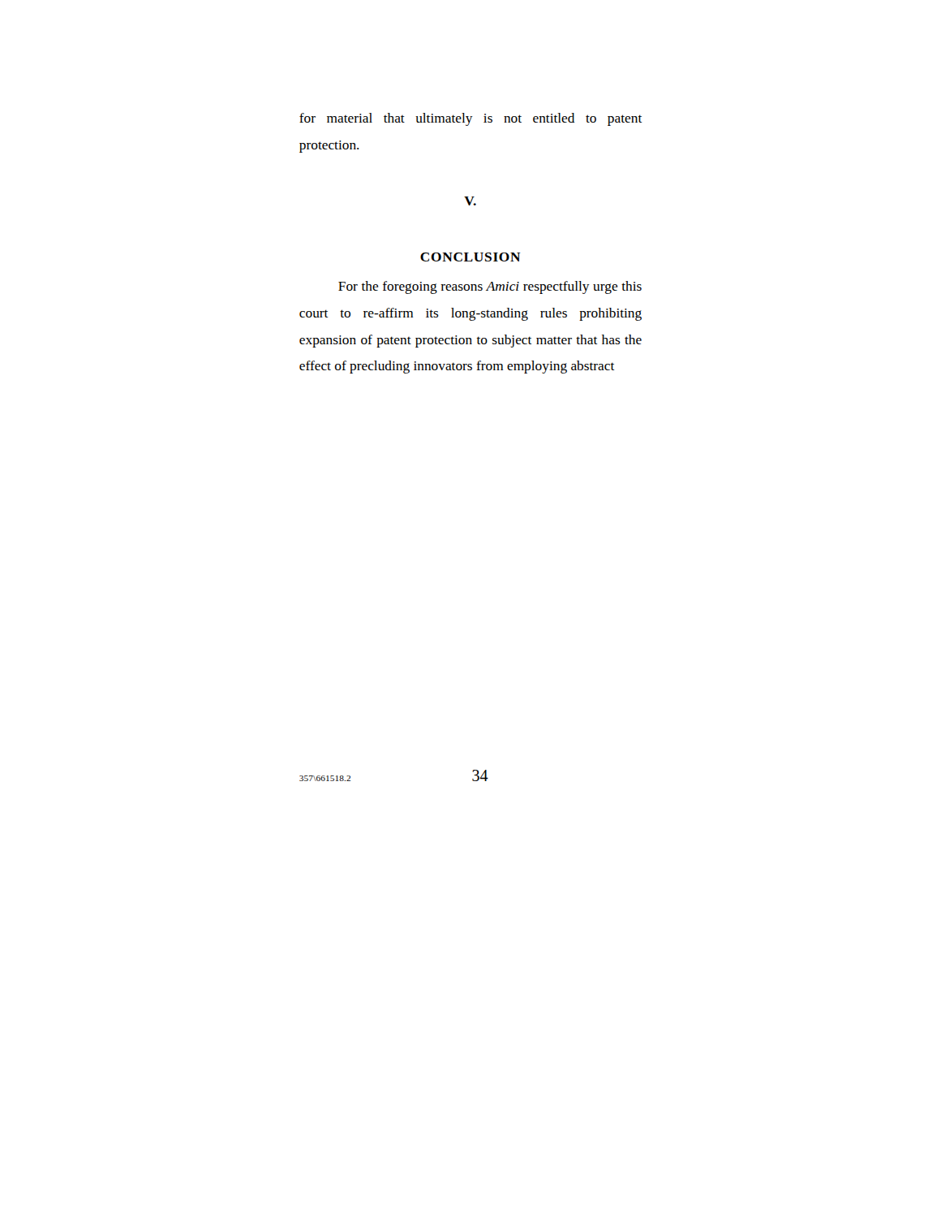for material that ultimately is not entitled to patent protection.
V.
CONCLUSION
For the foregoing reasons Amici respectfully urge this court to re-affirm its long-standing rules prohibiting expansion of patent protection to subject matter that has the effect of precluding innovators from employing abstract
357\661518.2 34